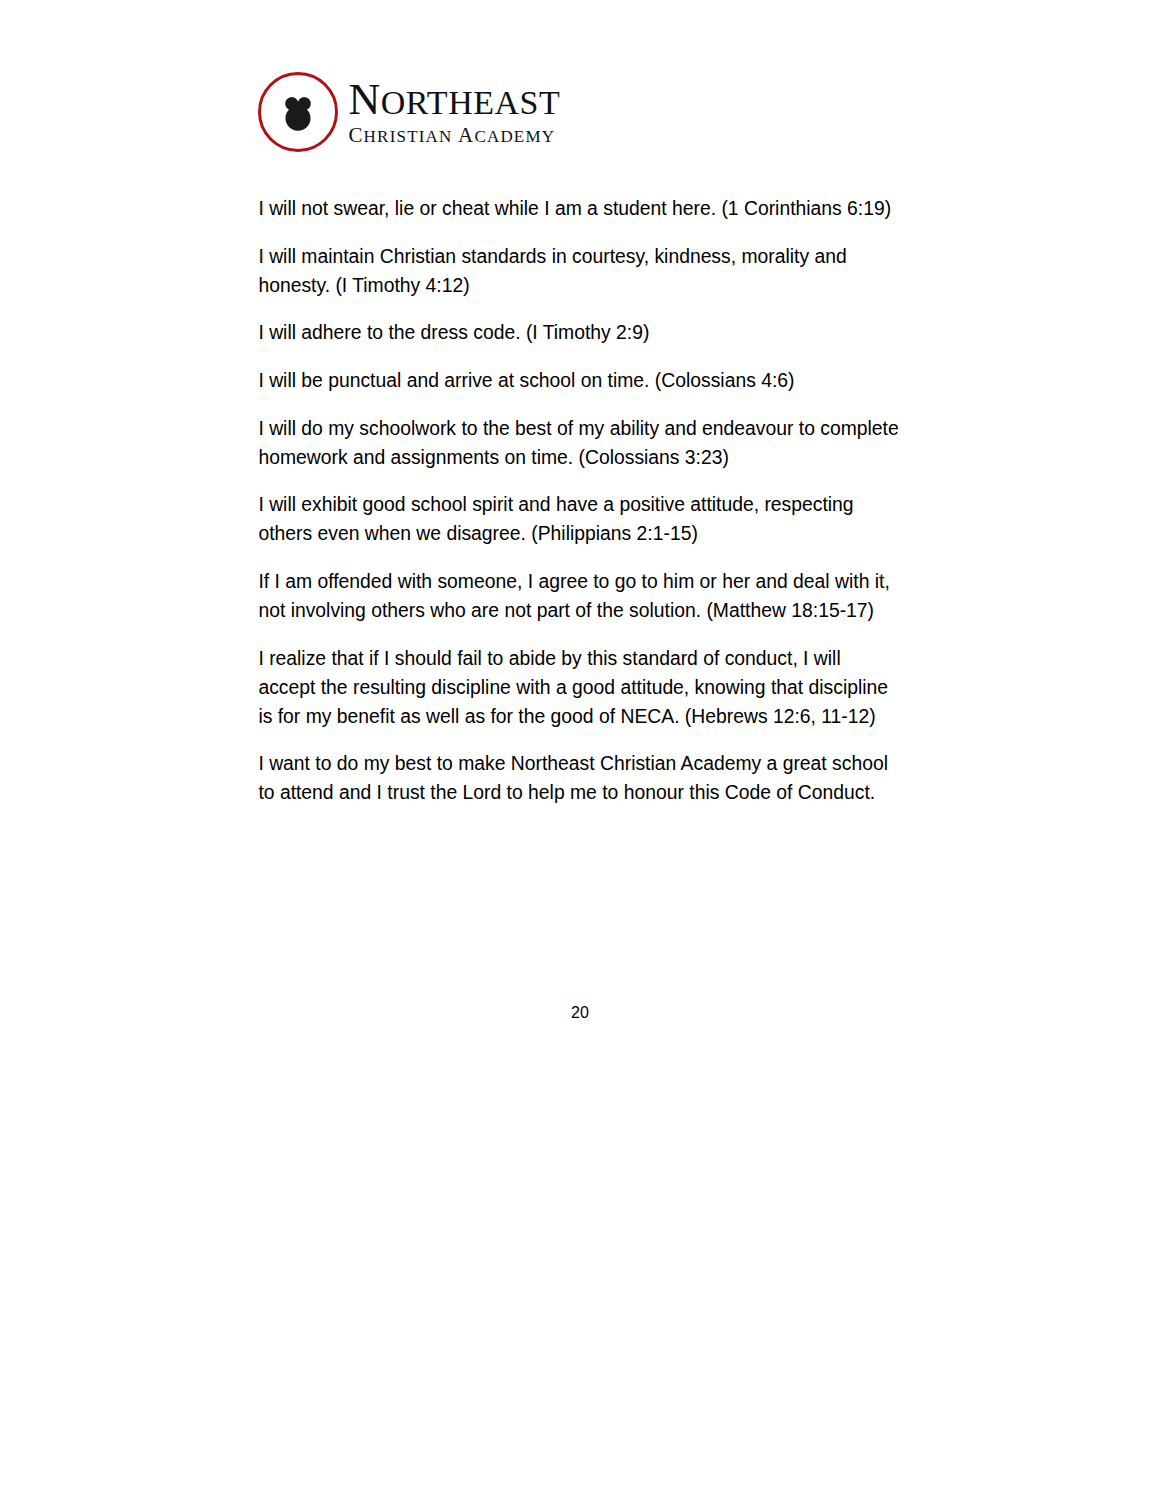NORTHEAST
CHRISTIAN ACADEMY
I will not swear, lie or cheat while I am a student here. (1 Corinthians 6:19)
I will maintain Christian standards in courtesy, kindness, morality and honesty. (I Timothy 4:12)
I will adhere to the dress code. (I Timothy 2:9)
I will be punctual and arrive at school on time. (Colossians 4:6)
I will do my schoolwork to the best of my ability and endeavour to complete homework and assignments on time. (Colossians 3:23)
I will exhibit good school spirit and have a positive attitude, respecting others even when we disagree. (Philippians 2:1-15)
If I am offended with someone, I agree to go to him or her and deal with it, not involving others who are not part of the solution. (Matthew 18:15-17)
I realize that if I should fail to abide by this standard of conduct, I will accept the resulting discipline with a good attitude, knowing that discipline is for my benefit as well as for the good of NECA. (Hebrews 12:6, 11-12)
I want to do my best to make Northeast Christian Academy a great school to attend and I trust the Lord to help me to honour this Code of Conduct.
20